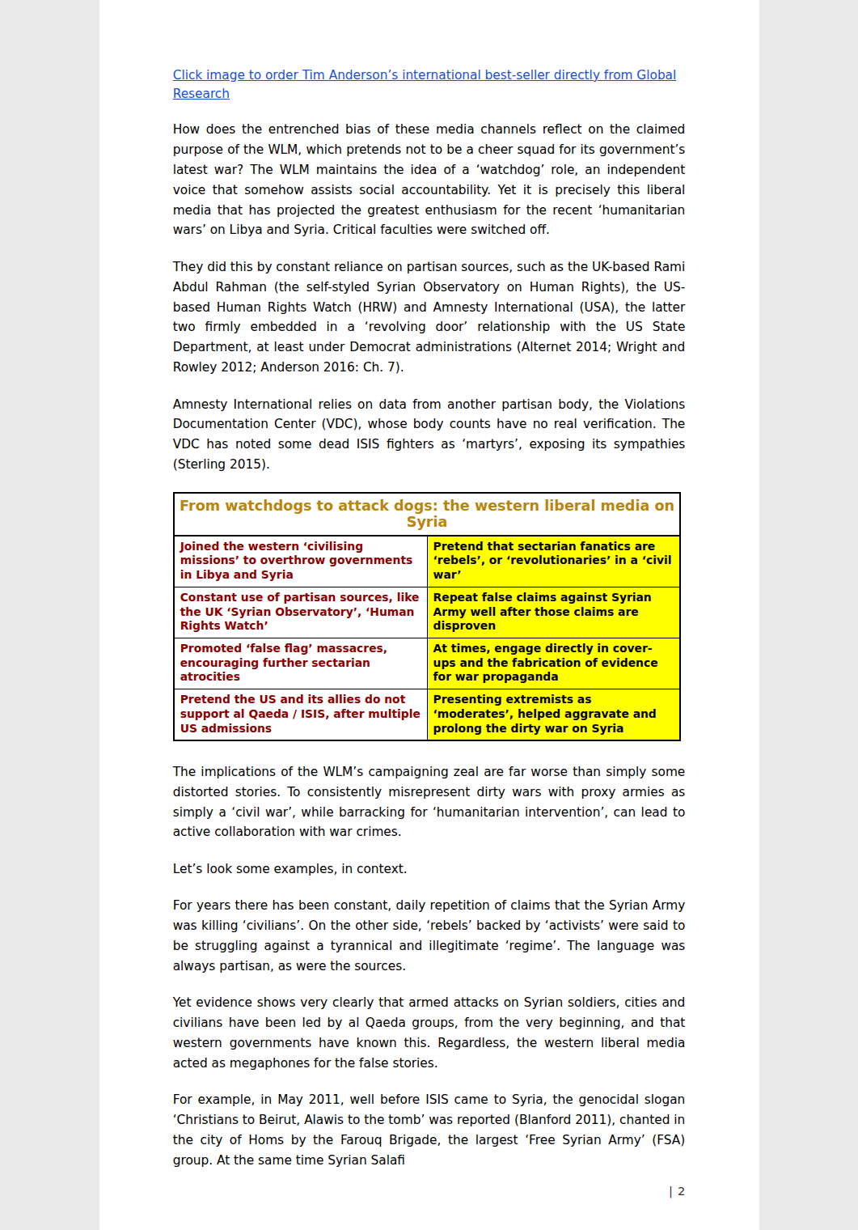Click image to order Tim Anderson’s international best-seller directly from Global Research
How does the entrenched bias of these media channels reflect on the claimed purpose of the WLM, which pretends not to be a cheer squad for its government’s latest war? The WLM maintains the idea of a ‘watchdog’ role, an independent voice that somehow assists social accountability. Yet it is precisely this liberal media that has projected the greatest enthusiasm for the recent ‘humanitarian wars’ on Libya and Syria. Critical faculties were switched off.
They did this by constant reliance on partisan sources, such as the UK-based Rami Abdul Rahman (the self-styled Syrian Observatory on Human Rights), the US-based Human Rights Watch (HRW) and Amnesty International (USA), the latter two firmly embedded in a ‘revolving door’ relationship with the US State Department, at least under Democrat administrations (Alternet 2014; Wright and Rowley 2012; Anderson 2016: Ch. 7).
Amnesty International relies on data from another partisan body, the Violations Documentation Center (VDC), whose body counts have no real verification. The VDC has noted some dead ISIS fighters as ‘martyrs’, exposing its sympathies (Sterling 2015).
From watchdogs to attack dogs: the western liberal media on Syria
| Joined the western ‘civilising missions’ to overthrow governments in Libya and Syria | Pretend that sectarian fanatics are ‘rebels’, or ‘revolutionaries’ in a ‘civil war’ |
| Constant use of partisan sources, like the UK ‘Syrian Observatory’, ‘Human Rights Watch’ | Repeat false claims against Syrian Army well after those claims are disproven |
| Promoted ‘false flag’ massacres, encouraging further sectarian atrocities | At times, engage directly in cover-ups and the fabrication of evidence for war propaganda |
| Pretend the US and its allies do not support al Qaeda / ISIS, after multiple US admissions | Presenting extremists as ‘moderates’, helped aggravate and prolong the dirty war on Syria |
The implications of the WLM’s campaigning zeal are far worse than simply some distorted stories. To consistently misrepresent dirty wars with proxy armies as simply a ‘civil war’, while barracking for ‘humanitarian intervention’, can lead to active collaboration with war crimes.
Let’s look some examples, in context.
For years there has been constant, daily repetition of claims that the Syrian Army was killing ‘civilians’. On the other side, ‘rebels’ backed by ‘activists’ were said to be struggling against a tyrannical and illegitimate ‘regime’. The language was always partisan, as were the sources.
Yet evidence shows very clearly that armed attacks on Syrian soldiers, cities and civilians have been led by al Qaeda groups, from the very beginning, and that western governments have known this. Regardless, the western liberal media acted as megaphones for the false stories.
For example, in May 2011, well before ISIS came to Syria, the genocidal slogan ‘Christians to Beirut, Alawis to the tomb’ was reported (Blanford 2011), chanted in the city of Homs by the Farouq Brigade, the largest ‘Free Syrian Army’ (FSA) group. At the same time Syrian Salafi
|2